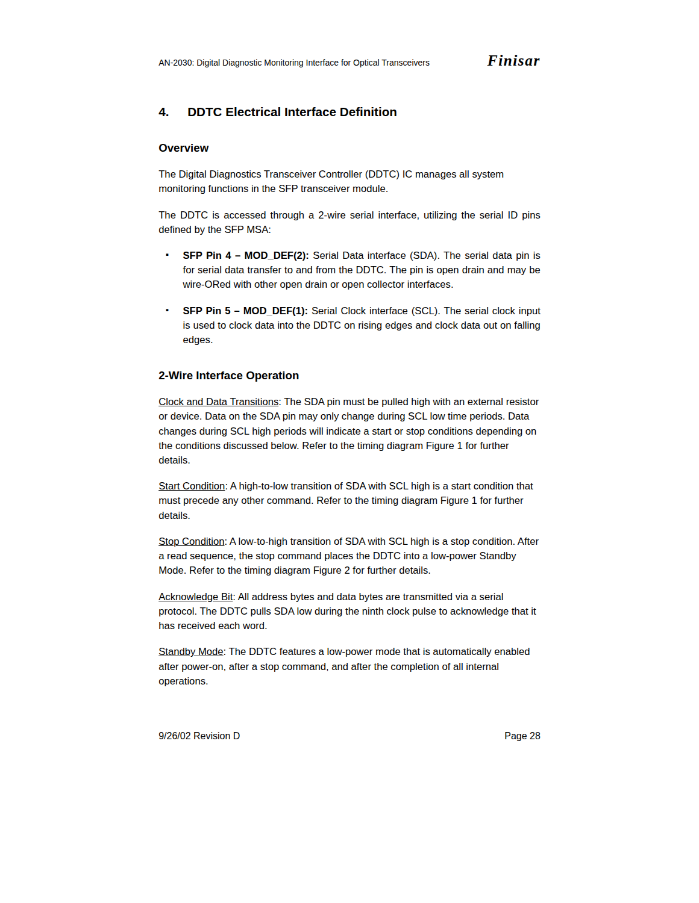AN-2030: Digital Diagnostic Monitoring Interface for Optical Transceivers
Finisar
4. DDTC Electrical Interface Definition
Overview
The Digital Diagnostics Transceiver Controller (DDTC) IC manages all system monitoring functions in the SFP transceiver module.
The DDTC is accessed through a 2-wire serial interface, utilizing the serial ID pins defined by the SFP MSA:
SFP Pin 4 – MOD_DEF(2): Serial Data interface (SDA). The serial data pin is for serial data transfer to and from the DDTC. The pin is open drain and may be wire-ORed with other open drain or open collector interfaces.
SFP Pin 5 – MOD_DEF(1): Serial Clock interface (SCL). The serial clock input is used to clock data into the DDTC on rising edges and clock data out on falling edges.
2-Wire Interface Operation
Clock and Data Transitions: The SDA pin must be pulled high with an external resistor or device. Data on the SDA pin may only change during SCL low time periods. Data changes during SCL high periods will indicate a start or stop conditions depending on the conditions discussed below. Refer to the timing diagram Figure 1 for further details.
Start Condition: A high-to-low transition of SDA with SCL high is a start condition that must precede any other command. Refer to the timing diagram Figure 1 for further details.
Stop Condition: A low-to-high transition of SDA with SCL high is a stop condition. After a read sequence, the stop command places the DDTC into a low-power Standby Mode. Refer to the timing diagram Figure 2 for further details.
Acknowledge Bit: All address bytes and data bytes are transmitted via a serial protocol. The DDTC pulls SDA low during the ninth clock pulse to acknowledge that it has received each word.
Standby Mode: The DDTC features a low-power mode that is automatically enabled after power-on, after a stop command, and after the completion of all internal operations.
9/26/02 Revision D
Page 28